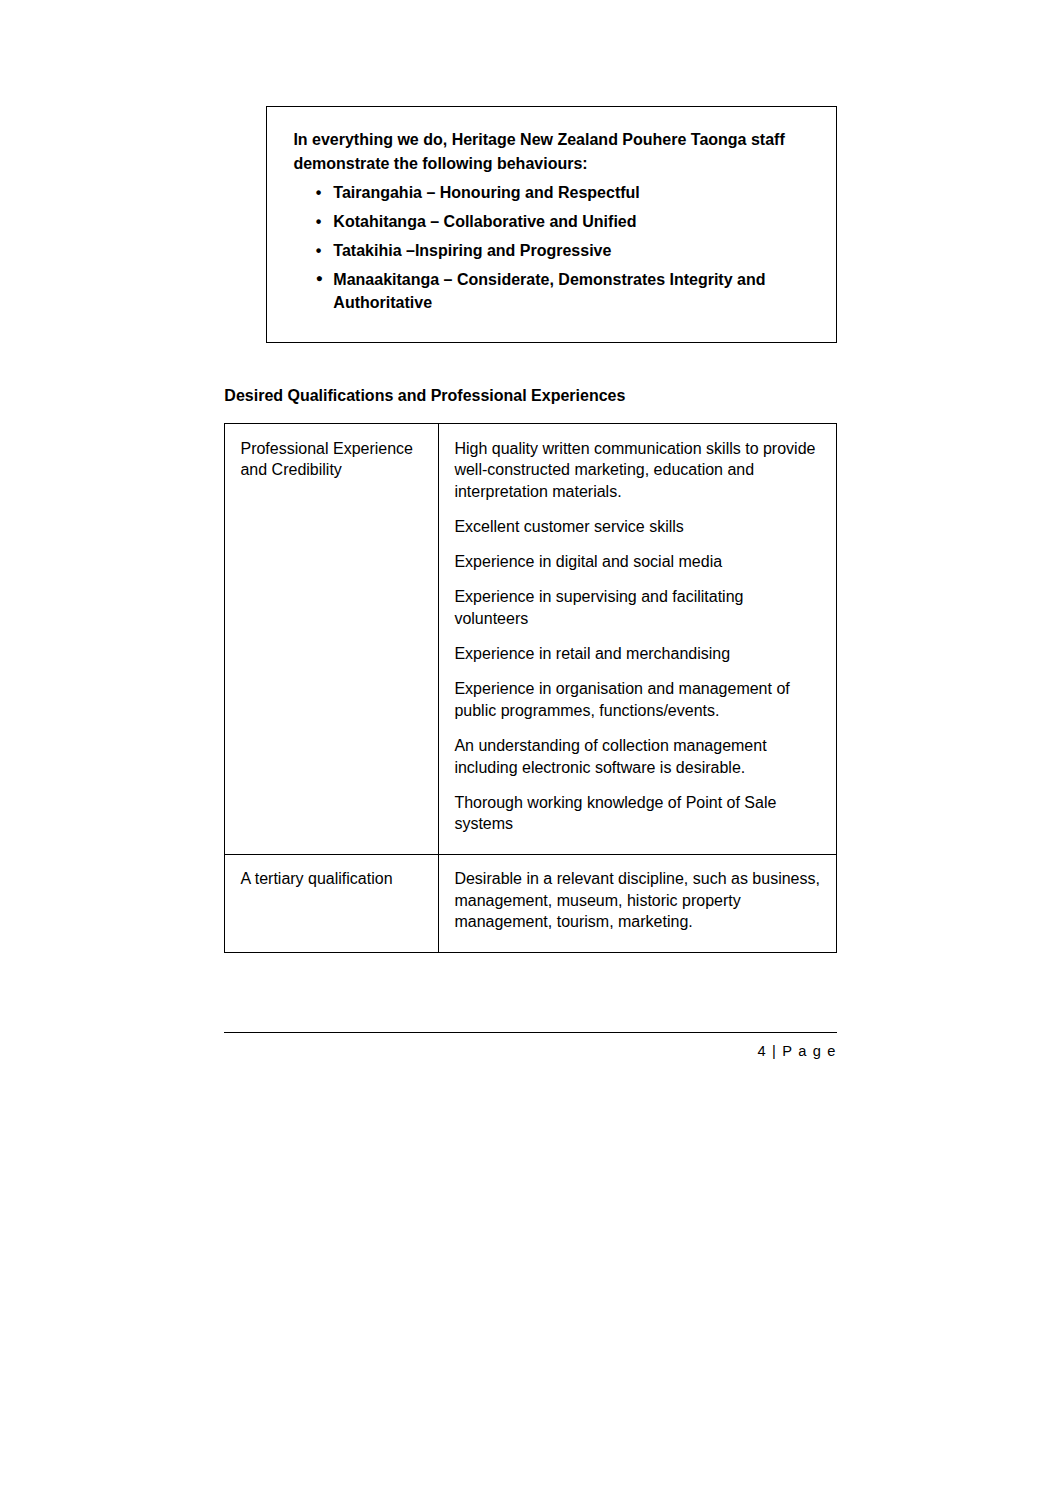In everything we do, Heritage New Zealand Pouhere Taonga staff demonstrate the following behaviours:
Tairangahia – Honouring and Respectful
Kotahitanga – Collaborative and Unified
Tatakihia –Inspiring and Progressive
Manaakitanga – Considerate, Demonstrates Integrity and Authoritative
Desired Qualifications and Professional Experiences
| Professional Experience and Credibility | High quality written communication skills to provide well-constructed marketing, education and interpretation materials. Excellent customer service skills Experience in digital and social media Experience in supervising and facilitating volunteers Experience in retail and merchandising Experience in organisation and management of public programmes, functions/events. An understanding of collection management including electronic software is desirable. Thorough working knowledge of Point of Sale systems |
| A tertiary qualification | Desirable in a relevant discipline, such as business, management, museum, historic property management, tourism, marketing. |
4 | P a g e